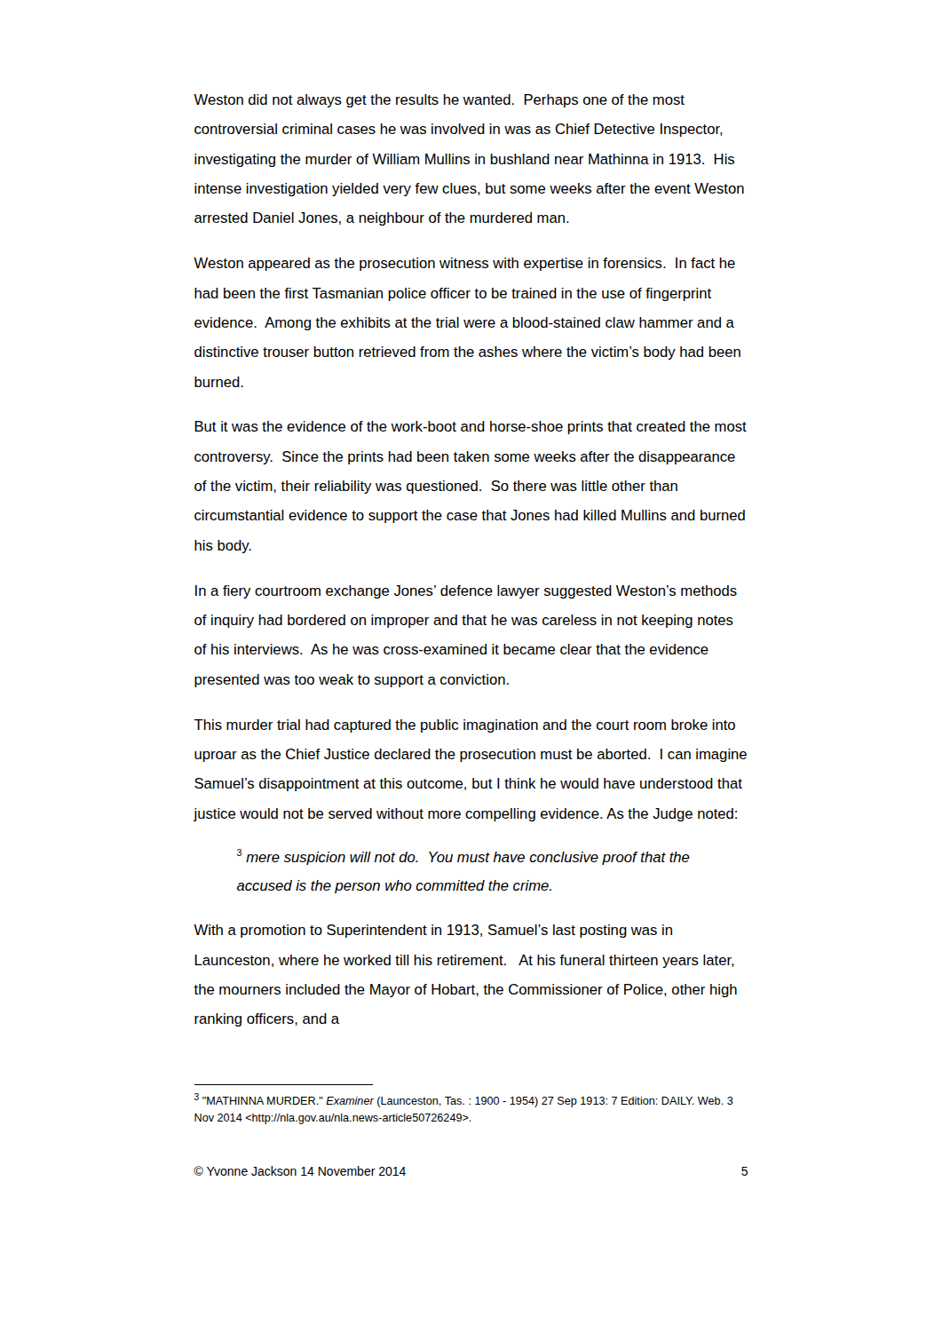Weston did not always get the results he wanted. Perhaps one of the most controversial criminal cases he was involved in was as Chief Detective Inspector, investigating the murder of William Mullins in bushland near Mathinna in 1913. His intense investigation yielded very few clues, but some weeks after the event Weston arrested Daniel Jones, a neighbour of the murdered man.
Weston appeared as the prosecution witness with expertise in forensics. In fact he had been the first Tasmanian police officer to be trained in the use of fingerprint evidence. Among the exhibits at the trial were a blood-stained claw hammer and a distinctive trouser button retrieved from the ashes where the victim’s body had been burned.
But it was the evidence of the work-boot and horse-shoe prints that created the most controversy. Since the prints had been taken some weeks after the disappearance of the victim, their reliability was questioned. So there was little other than circumstantial evidence to support the case that Jones had killed Mullins and burned his body.
In a fiery courtroom exchange Jones’ defence lawyer suggested Weston’s methods of inquiry had bordered on improper and that he was careless in not keeping notes of his interviews. As he was cross-examined it became clear that the evidence presented was too weak to support a conviction.
This murder trial had captured the public imagination and the court room broke into uproar as the Chief Justice declared the prosecution must be aborted. I can imagine Samuel’s disappointment at this outcome, but I think he would have understood that justice would not be served without more compelling evidence. As the Judge noted:
3 mere suspicion will not do. You must have conclusive proof that the accused is the person who committed the crime.
With a promotion to Superintendent in 1913, Samuel’s last posting was in Launceston, where he worked till his retirement. At his funeral thirteen years later, the mourners included the Mayor of Hobart, the Commissioner of Police, other high ranking officers, and a
3 "MATHINNA MURDER." Examiner (Launceston, Tas. : 1900 - 1954) 27 Sep 1913: 7 Edition: DAILY. Web. 3 Nov 2014 <http://nla.gov.au/nla.news-article50726249>.
© Yvonne Jackson 14 November 2014 5